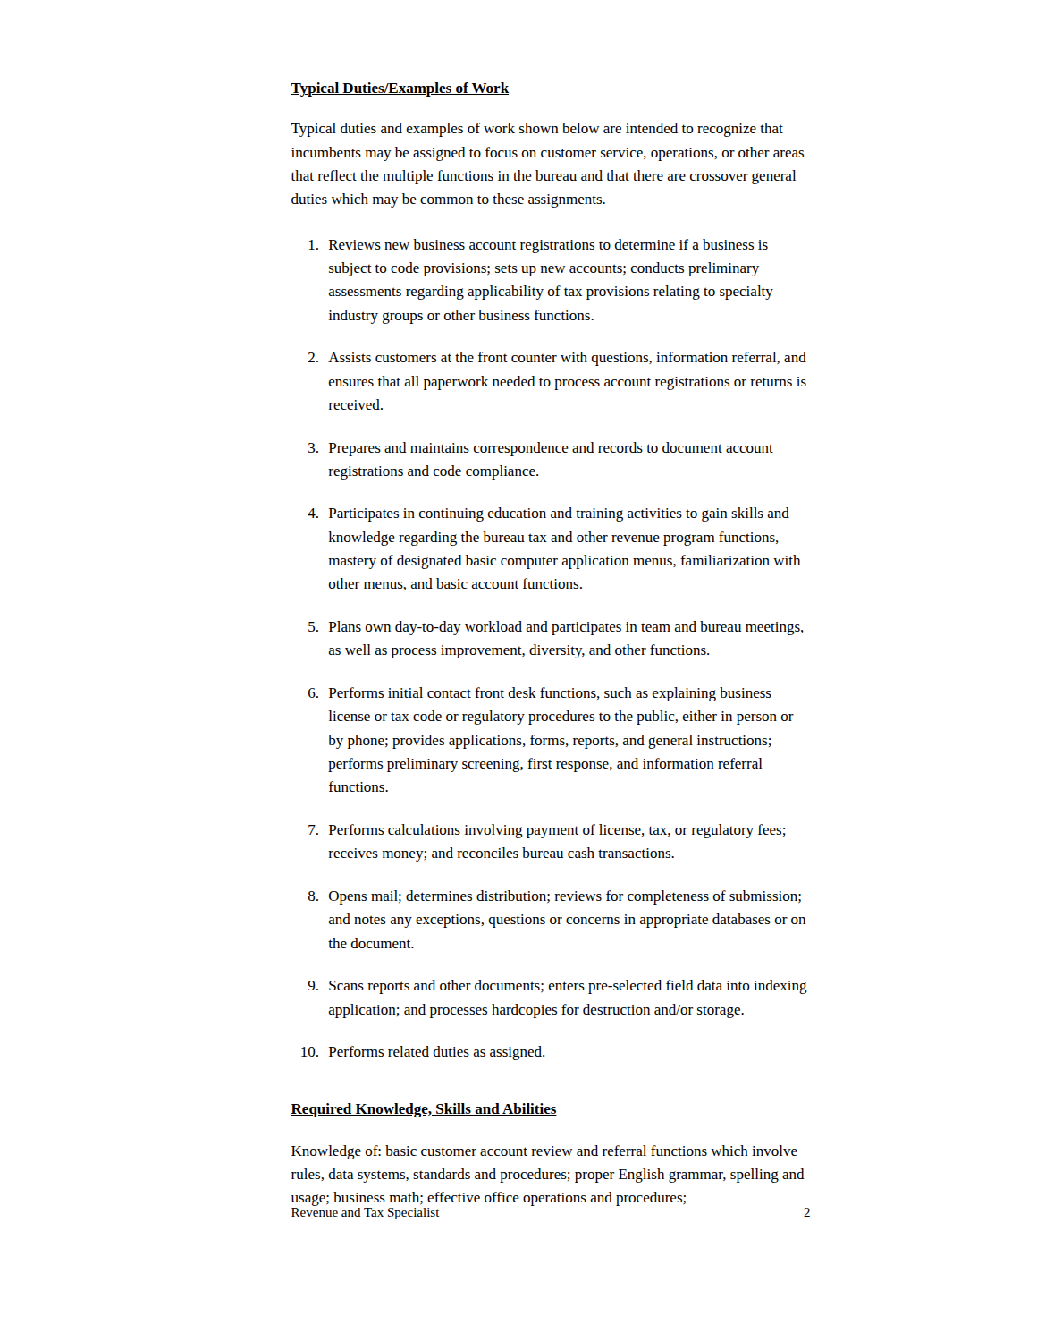Typical Duties/Examples of Work
Typical duties and examples of work shown below are intended to recognize that incumbents may be assigned to focus on customer service, operations, or other areas that reflect the multiple functions in the bureau and that there are crossover general duties which may be common to these assignments.
Reviews new business account registrations to determine if a business is subject to code provisions; sets up new accounts; conducts preliminary assessments regarding applicability of tax provisions relating to specialty industry groups or other business functions.
Assists customers at the front counter with questions, information referral, and ensures that all paperwork needed to process account registrations or returns is received.
Prepares and maintains correspondence and records to document account registrations and code compliance.
Participates in continuing education and training activities to gain skills and knowledge regarding the bureau tax and other revenue program functions, mastery of designated basic computer application menus, familiarization with other menus, and basic account functions.
Plans own day-to-day workload and participates in team and bureau meetings, as well as process improvement, diversity, and other functions.
Performs initial contact front desk functions, such as explaining business license or tax code or regulatory procedures to the public, either in person or by phone; provides applications, forms, reports, and general instructions; performs preliminary screening, first response, and information referral functions.
Performs calculations involving payment of license, tax, or regulatory fees; receives money; and reconciles bureau cash transactions.
Opens mail; determines distribution; reviews for completeness of submission; and notes any exceptions, questions or concerns in appropriate databases or on the document.
Scans reports and other documents; enters pre-selected field data into indexing application; and processes hardcopies for destruction and/or storage.
Performs related duties as assigned.
Required Knowledge, Skills and Abilities
Knowledge of: basic customer account review and referral functions which involve rules, data systems, standards and procedures; proper English grammar, spelling and usage; business math; effective office operations and procedures;
Revenue and Tax Specialist 2